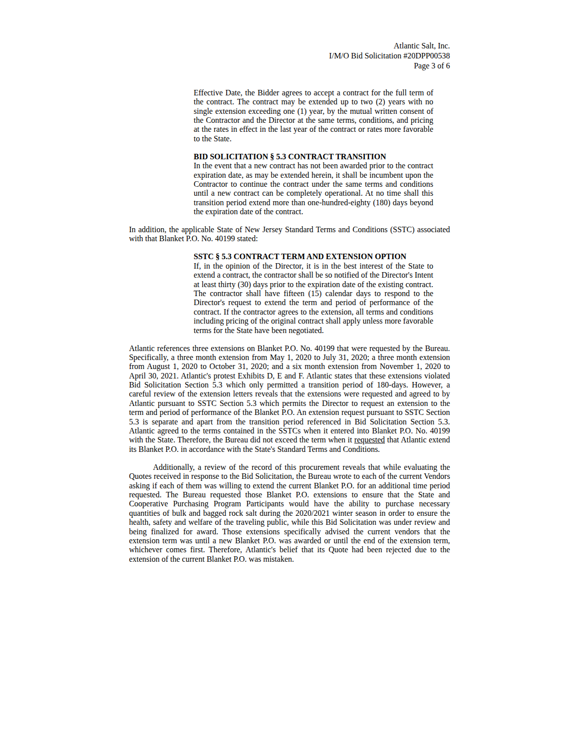Atlantic Salt, Inc.
I/M/O Bid Solicitation #20DPP00538
Page 3 of 6
Effective Date, the Bidder agrees to accept a contract for the full term of the contract. The contract may be extended up to two (2) years with no single extension exceeding one (1) year, by the mutual written consent of the Contractor and the Director at the same terms, conditions, and pricing at the rates in effect in the last year of the contract or rates more favorable to the State.
BID SOLICITATION § 5.3 CONTRACT TRANSITION
In the event that a new contract has not been awarded prior to the contract expiration date, as may be extended herein, it shall be incumbent upon the Contractor to continue the contract under the same terms and conditions until a new contract can be completely operational. At no time shall this transition period extend more than one-hundred-eighty (180) days beyond the expiration date of the contract.
In addition, the applicable State of New Jersey Standard Terms and Conditions (SSTC) associated with that Blanket P.O. No. 40199 stated:
SSTC § 5.3 CONTRACT TERM AND EXTENSION OPTION
If, in the opinion of the Director, it is in the best interest of the State to extend a contract, the contractor shall be so notified of the Director's Intent at least thirty (30) days prior to the expiration date of the existing contract. The contractor shall have fifteen (15) calendar days to respond to the Director's request to extend the term and period of performance of the contract. If the contractor agrees to the extension, all terms and conditions including pricing of the original contract shall apply unless more favorable terms for the State have been negotiated.
Atlantic references three extensions on Blanket P.O. No. 40199 that were requested by the Bureau. Specifically, a three month extension from May 1, 2020 to July 31, 2020; a three month extension from August 1, 2020 to October 31, 2020; and a six month extension from November 1, 2020 to April 30, 2021. Atlantic's protest Exhibits D, E and F. Atlantic states that these extensions violated Bid Solicitation Section 5.3 which only permitted a transition period of 180-days. However, a careful review of the extension letters reveals that the extensions were requested and agreed to by Atlantic pursuant to SSTC Section 5.3 which permits the Director to request an extension to the term and period of performance of the Blanket P.O. An extension request pursuant to SSTC Section 5.3 is separate and apart from the transition period referenced in Bid Solicitation Section 5.3. Atlantic agreed to the terms contained in the SSTCs when it entered into Blanket P.O. No. 40199 with the State. Therefore, the Bureau did not exceed the term when it requested that Atlantic extend its Blanket P.O. in accordance with the State's Standard Terms and Conditions.
Additionally, a review of the record of this procurement reveals that while evaluating the Quotes received in response to the Bid Solicitation, the Bureau wrote to each of the current Vendors asking if each of them was willing to extend the current Blanket P.O. for an additional time period requested. The Bureau requested those Blanket P.O. extensions to ensure that the State and Cooperative Purchasing Program Participants would have the ability to purchase necessary quantities of bulk and bagged rock salt during the 2020/2021 winter season in order to ensure the health, safety and welfare of the traveling public, while this Bid Solicitation was under review and being finalized for award. Those extensions specifically advised the current vendors that the extension term was until a new Blanket P.O. was awarded or until the end of the extension term, whichever comes first. Therefore, Atlantic's belief that its Quote had been rejected due to the extension of the current Blanket P.O. was mistaken.